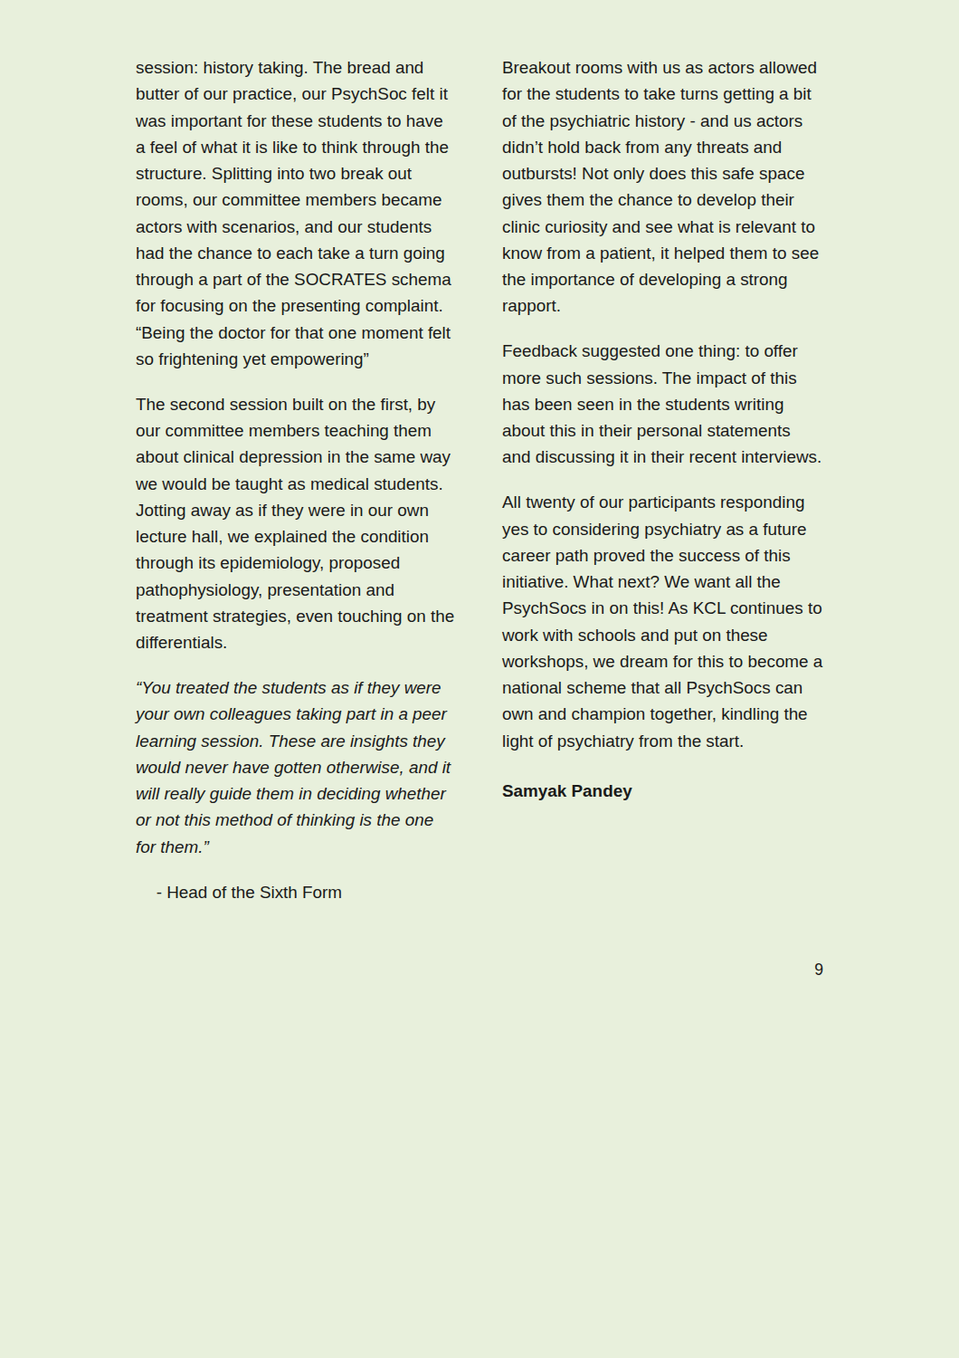session: history taking. The bread and butter of our practice, our PsychSoc felt it was important for these students to have a feel of what it is like to think through the structure. Splitting into two break out rooms, our committee members became actors with scenarios, and our students had the chance to each take a turn going through a part of the SOCRATES schema for focusing on the presenting complaint. “Being the doctor for that one moment felt so frightening yet empowering”
The second session built on the first, by our committee members teaching them about clinical depression in the same way we would be taught as medical students. Jotting away as if they were in our own lecture hall, we explained the condition through its epidemiology, proposed pathophysiology, presentation and treatment strategies, even touching on the differentials.
“You treated the students as if they were your own colleagues taking part in a peer learning session. These are insights they would never have gotten otherwise, and it will really guide them in deciding whether or not this method of thinking is the one for them.”
- Head of the Sixth Form
Breakout rooms with us as actors allowed for the students to take turns getting a bit of the psychiatric history - and us actors didn’t hold back from any threats and outbursts! Not only does this safe space gives them the chance to develop their clinic curiosity and see what is relevant to know from a patient, it helped them to see the importance of developing a strong rapport.
Feedback suggested one thing: to offer more such sessions. The impact of this has been seen in the students writing about this in their personal statements and discussing it in their recent interviews.
All twenty of our participants responding yes to considering psychiatry as a future career path proved the success of this initiative. What next? We want all the PsychSocs in on this! As KCL continues to work with schools and put on these workshops, we dream for this to become a national scheme that all PsychSocs can own and champion together, kindling the light of psychiatry from the start.
Samyak Pandey
9